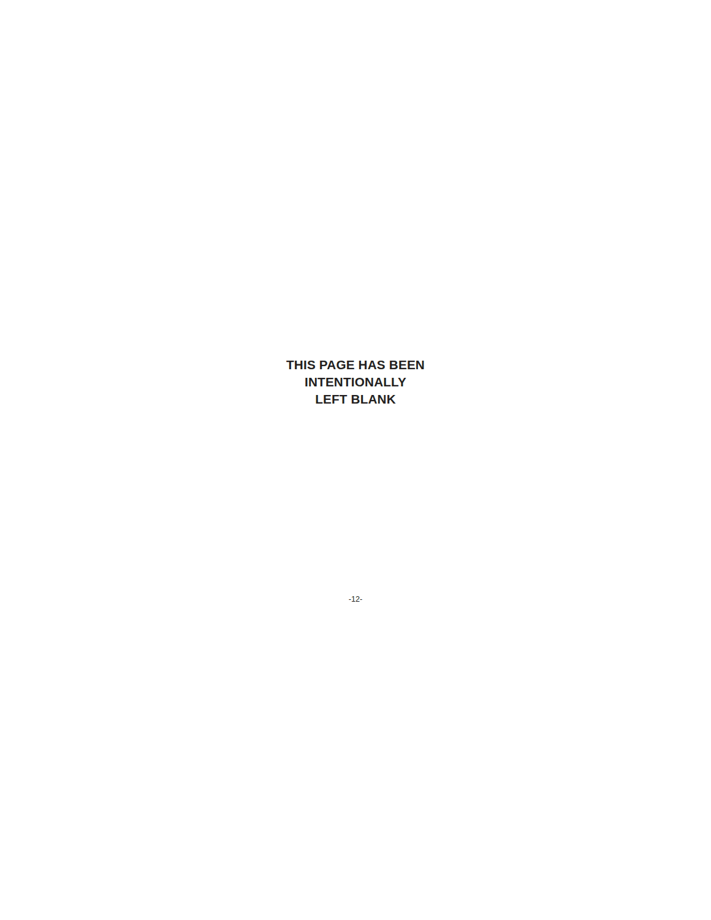THIS PAGE HAS BEEN INTENTIONALLY LEFT BLANK
-12-